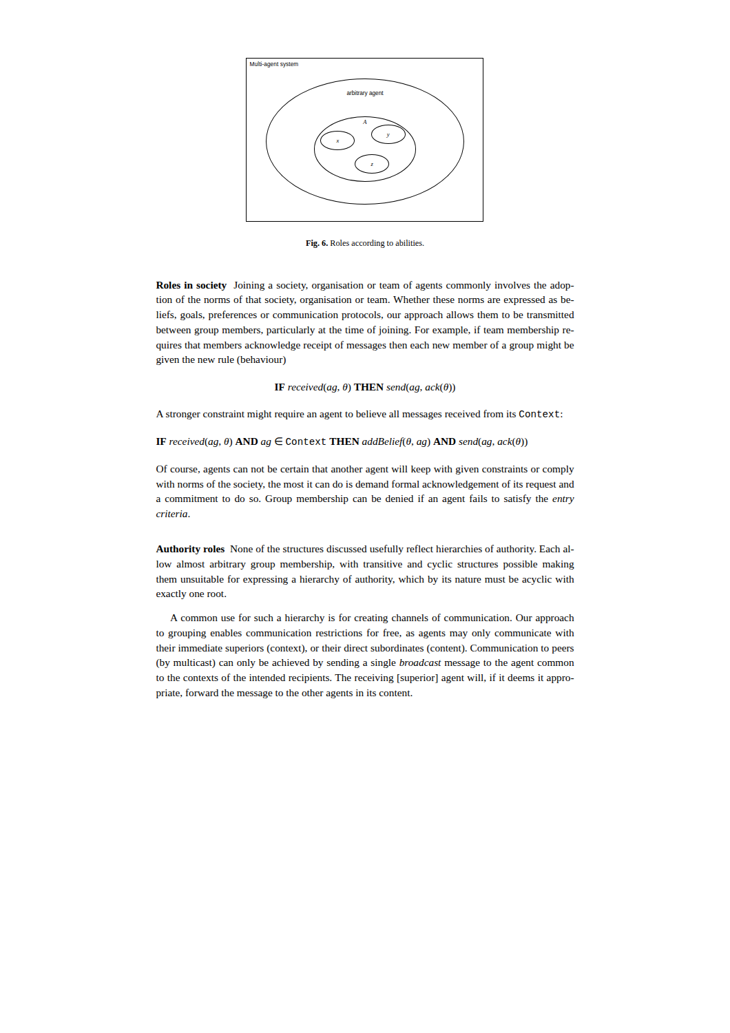Multi-agent system
arbitrary agent
A
x
y
z
Fig. 6. Roles according to abilities.
Roles in society Joining a society, organisation or team of agents commonly involves the adoption of the norms of that society, organisation or team. Whether these norms are expressed as beliefs, goals, preferences or communication protocols, our approach allows them to be transmitted between group members, particularly at the time of joining. For example, if team membership requires that members acknowledge receipt of messages then each new member of a group might be given the new rule (behaviour)
IF received(ag, θ) THEN send(ag, ack(θ))
A stronger constraint might require an agent to believe all messages received from its Context:
IF received(ag, θ) AND ag ∈ Context THEN addBelief(θ, ag) AND send(ag, ack(θ))
Of course, agents can not be certain that another agent will keep with given constraints or comply with norms of the society, the most it can do is demand formal acknowledgement of its request and a commitment to do so. Group membership can be denied if an agent fails to satisfy the entry criteria.
Authority roles None of the structures discussed usefully reflect hierarchies of authority. Each allow almost arbitrary group membership, with transitive and cyclic structures possible making them unsuitable for expressing a hierarchy of authority, which by its nature must be acyclic with exactly one root.
A common use for such a hierarchy is for creating channels of communication. Our approach to grouping enables communication restrictions for free, as agents may only communicate with their immediate superiors (context), or their direct subordinates (content). Communication to peers (by multicast) can only be achieved by sending a single broadcast message to the agent common to the contexts of the intended recipients. The receiving [superior] agent will, if it deems it appropriate, forward the message to the other agents in its content.